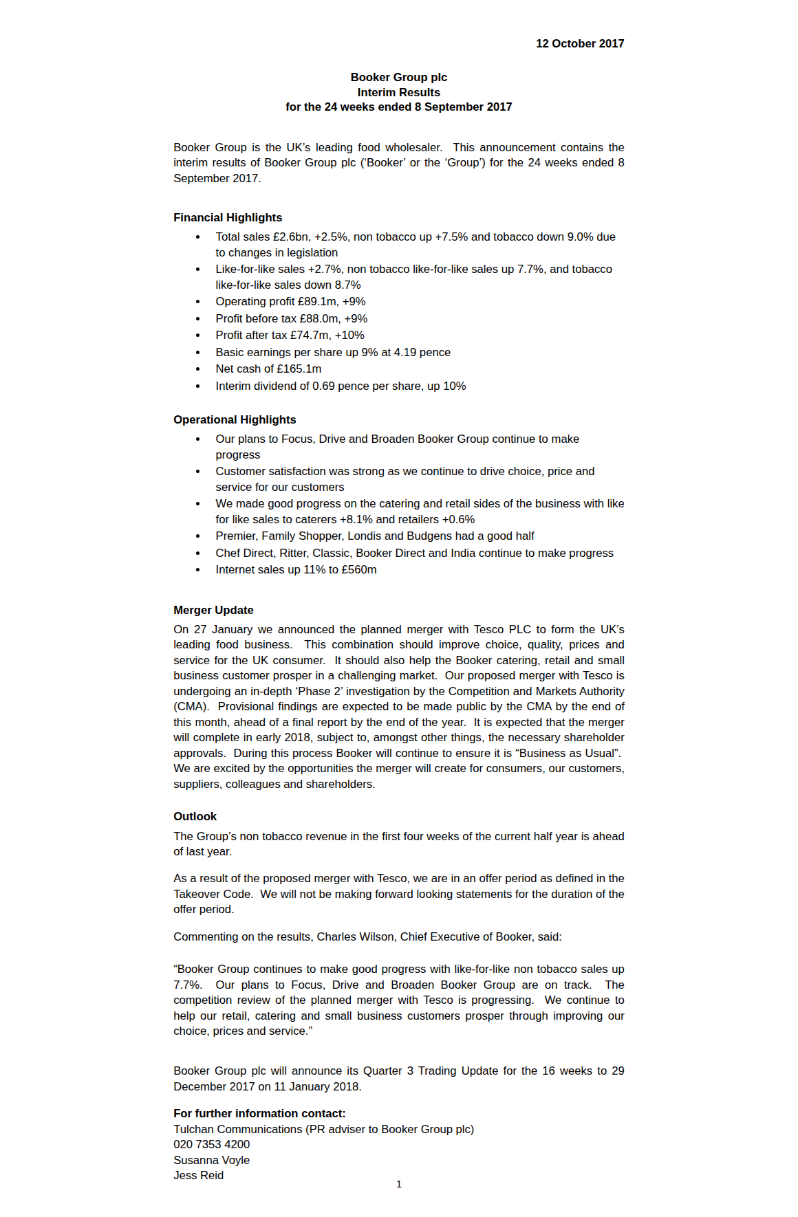12 October 2017
Booker Group plc
Interim Results
for the 24 weeks ended 8 September 2017
Booker Group is the UK’s leading food wholesaler. This announcement contains the interim results of Booker Group plc (‘Booker’ or the ‘Group’) for the 24 weeks ended 8 September 2017.
Financial Highlights
Total sales £2.6bn, +2.5%, non tobacco up +7.5% and tobacco down 9.0% due to changes in legislation
Like-for-like sales +2.7%, non tobacco like-for-like sales up 7.7%, and tobacco like-for-like sales down 8.7%
Operating profit £89.1m, +9%
Profit before tax £88.0m, +9%
Profit after tax £74.7m, +10%
Basic earnings per share up 9% at 4.19 pence
Net cash of £165.1m
Interim dividend of 0.69 pence per share, up 10%
Operational Highlights
Our plans to Focus, Drive and Broaden Booker Group continue to make progress
Customer satisfaction was strong as we continue to drive choice, price and service for our customers
We made good progress on the catering and retail sides of the business with like for like sales to caterers +8.1% and retailers +0.6%
Premier, Family Shopper, Londis and Budgens had a good half
Chef Direct, Ritter, Classic, Booker Direct and India continue to make progress
Internet sales up 11% to £560m
Merger Update
On 27 January we announced the planned merger with Tesco PLC to form the UK’s leading food business. This combination should improve choice, quality, prices and service for the UK consumer. It should also help the Booker catering, retail and small business customer prosper in a challenging market. Our proposed merger with Tesco is undergoing an in-depth ‘Phase 2’ investigation by the Competition and Markets Authority (CMA). Provisional findings are expected to be made public by the CMA by the end of this month, ahead of a final report by the end of the year. It is expected that the merger will complete in early 2018, subject to, amongst other things, the necessary shareholder approvals. During this process Booker will continue to ensure it is “Business as Usual”. We are excited by the opportunities the merger will create for consumers, our customers, suppliers, colleagues and shareholders.
Outlook
The Group’s non tobacco revenue in the first four weeks of the current half year is ahead of last year.
As a result of the proposed merger with Tesco, we are in an offer period as defined in the Takeover Code. We will not be making forward looking statements for the duration of the offer period.
Commenting on the results, Charles Wilson, Chief Executive of Booker, said:
“Booker Group continues to make good progress with like-for-like non tobacco sales up 7.7%. Our plans to Focus, Drive and Broaden Booker Group are on track. The competition review of the planned merger with Tesco is progressing. We continue to help our retail, catering and small business customers prosper through improving our choice, prices and service.”
Booker Group plc will announce its Quarter 3 Trading Update for the 16 weeks to 29 December 2017 on 11 January 2018.
For further information contact:
Tulchan Communications (PR adviser to Booker Group plc)
020 7353 4200
Susanna Voyle
Jess Reid
1